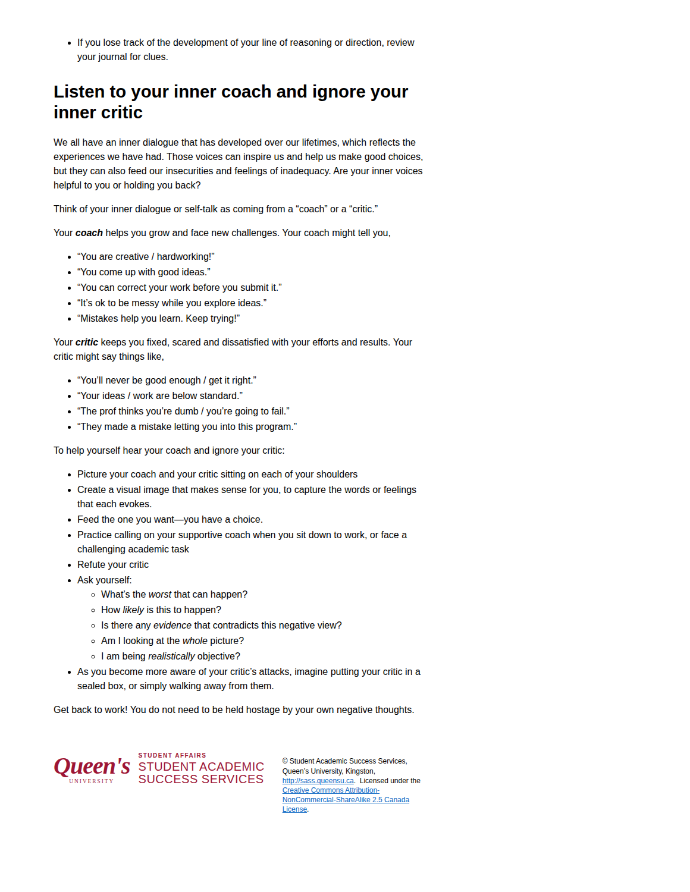If you lose track of the development of your line of reasoning or direction, review your journal for clues.
Listen to your inner coach and ignore your inner critic
We all have an inner dialogue that has developed over our lifetimes, which reflects the experiences we have had. Those voices can inspire us and help us make good choices, but they can also feed our insecurities and feelings of inadequacy. Are your inner voices helpful to you or holding you back?
Think of your inner dialogue or self-talk as coming from a “coach” or a “critic.”
Your coach helps you grow and face new challenges. Your coach might tell you,
“You are creative / hardworking!”
“You come up with good ideas.”
“You can correct your work before you submit it.”
“It’s ok to be messy while you explore ideas.”
“Mistakes help you learn. Keep trying!”
Your critic keeps you fixed, scared and dissatisfied with your efforts and results. Your critic might say things like,
“You’ll never be good enough / get it right.”
“Your ideas / work are below standard.”
“The prof thinks you’re dumb / you’re going to fail.”
“They made a mistake letting you into this program.”
To help yourself hear your coach and ignore your critic:
Picture your coach and your critic sitting on each of your shoulders
Create a visual image that makes sense for you, to capture the words or feelings that each evokes.
Feed the one you want—you have a choice.
Practice calling on your supportive coach when you sit down to work, or face a challenging academic task
Refute your critic
Ask yourself:
What’s the worst that can happen?
How likely is this to happen?
Is there any evidence that contradicts this negative view?
Am I looking at the whole picture?
I am being realistically objective?
As you become more aware of your critic’s attacks, imagine putting your critic in a sealed box, or simply walking away from them.
Get back to work! You do not need to be held hostage by your own negative thoughts.
Queen's
UNIVERSITY
STUDENT AFFAIRS STUDENT ACADEMIC SUCCESS SERVICES
© Student Academic Success Services, Queen’s University, Kingston, http://sass.queensu.ca. Licensed under the Creative Commons Attribution-NonCommercial-ShareAlike 2.5 Canada License.